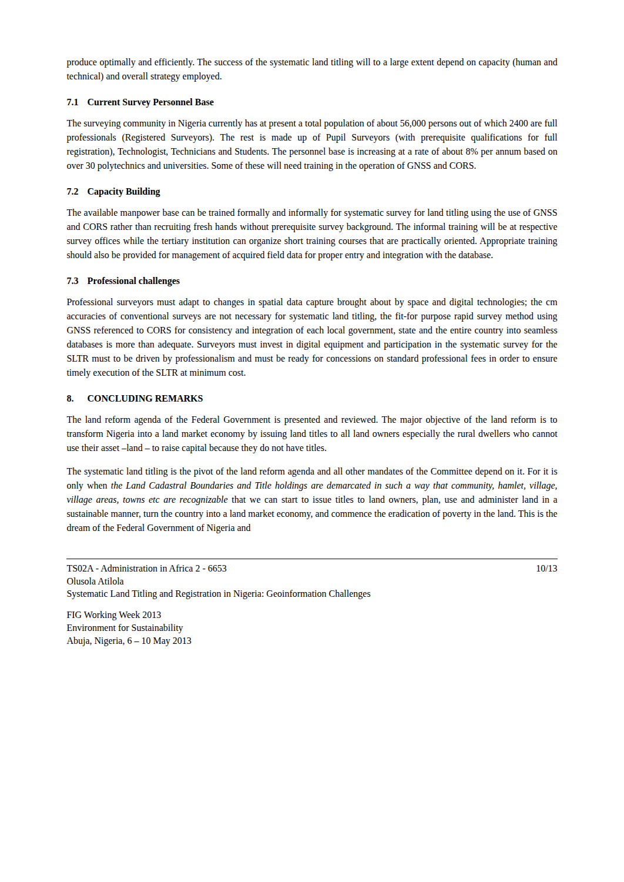produce optimally and efficiently. The success of the systematic land titling will to a large extent depend on capacity (human and technical) and overall strategy employed.
7.1 Current Survey Personnel Base
The surveying community in Nigeria currently has at present a total population of about 56,000 persons out of which 2400 are full professionals (Registered Surveyors). The rest is made up of Pupil Surveyors (with prerequisite qualifications for full registration), Technologist, Technicians and Students. The personnel base is increasing at a rate of about 8% per annum based on over 30 polytechnics and universities. Some of these will need training in the operation of GNSS and CORS.
7.2 Capacity Building
The available manpower base can be trained formally and informally for systematic survey for land titling using the use of GNSS and CORS rather than recruiting fresh hands without prerequisite survey background. The informal training will be at respective survey offices while the tertiary institution can organize short training courses that are practically oriented. Appropriate training should also be provided for management of acquired field data for proper entry and integration with the database.
7.3 Professional challenges
Professional surveyors must adapt to changes in spatial data capture brought about by space and digital technologies; the cm accuracies of conventional surveys are not necessary for systematic land titling, the fit-for purpose rapid survey method using GNSS referenced to CORS for consistency and integration of each local government, state and the entire country into seamless databases is more than adequate. Surveyors must invest in digital equipment and participation in the systematic survey for the SLTR must to be driven by professionalism and must be ready for concessions on standard professional fees in order to ensure timely execution of the SLTR at minimum cost.
8. CONCLUDING REMARKS
The land reform agenda of the Federal Government is presented and reviewed. The major objective of the land reform is to transform Nigeria into a land market economy by issuing land titles to all land owners especially the rural dwellers who cannot use their asset –land – to raise capital because they do not have titles.
The systematic land titling is the pivot of the land reform agenda and all other mandates of the Committee depend on it. For it is only when the Land Cadastral Boundaries and Title holdings are demarcated in such a way that community, hamlet, village, village areas, towns etc are recognizable that we can start to issue titles to land owners, plan, use and administer land in a sustainable manner, turn the country into a land market economy, and commence the eradication of poverty in the land. This is the dream of the Federal Government of Nigeria and
10/13
TS02A - Administration in Africa 2 - 6653
Olusola Atilola
Systematic Land Titling and Registration in Nigeria: Geoinformation Challenges
FIG Working Week 2013
Environment for Sustainability
Abuja, Nigeria, 6 – 10 May 2013